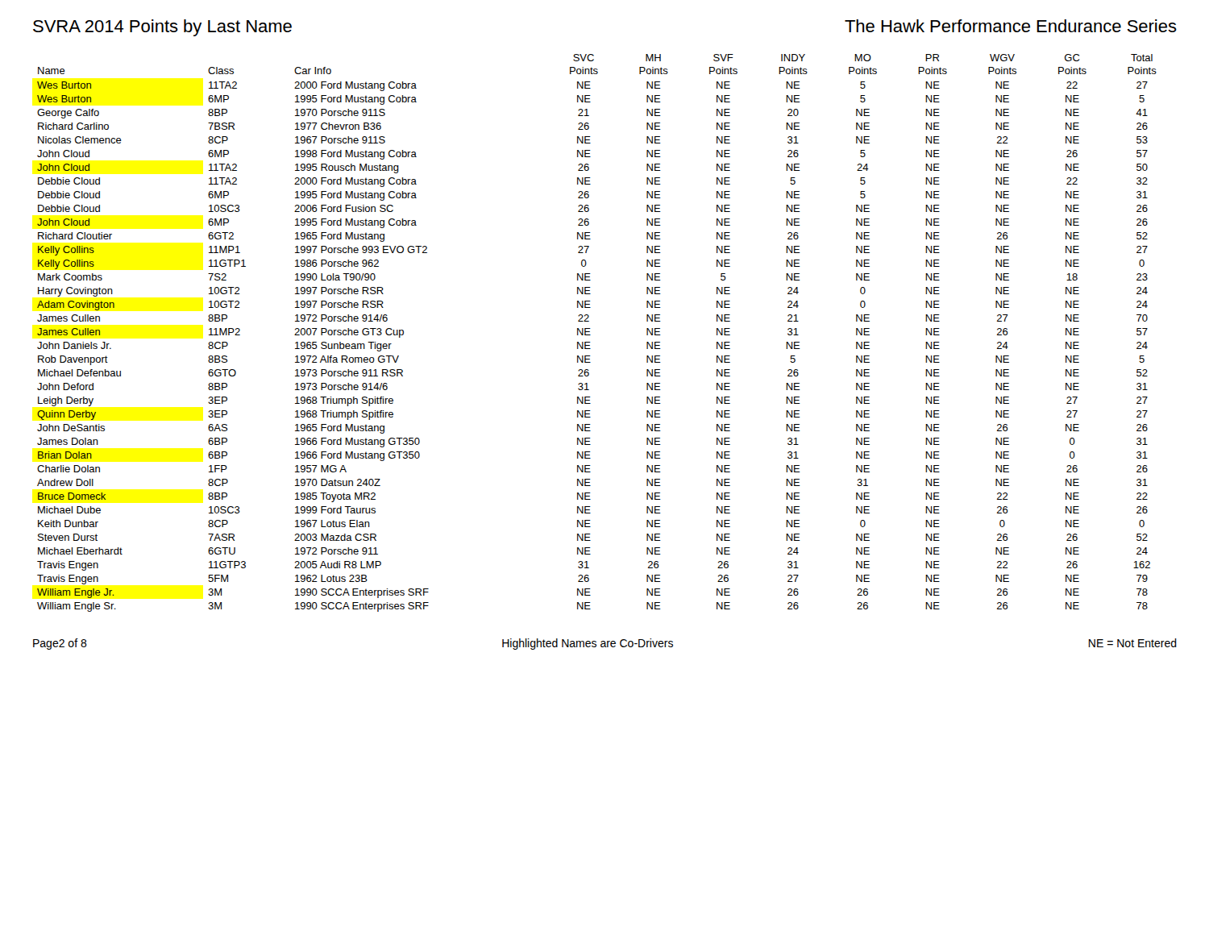SVRA 2014 Points by Last Name
The Hawk Performance Endurance Series
| | | | SVC | MH | SVF | INDY | MO | PR | WGV | GC | Total |
| --- | --- | --- | --- | --- | --- | --- | --- | --- | --- | --- | --- |
| Name | Class | Car Info | Points | Points | Points | Points | Points | Points | Points | Points | Points |
| Wes Burton | 11TA2 | 2000 Ford Mustang Cobra | NE | NE | NE | NE | 5 | NE | NE | 22 | 27 |
| Wes Burton | 6MP | 1995 Ford Mustang Cobra | NE | NE | NE | NE | 5 | NE | NE | NE | 5 |
| George Calfo | 8BP | 1970 Porsche 911S | 21 | NE | NE | 20 | NE | NE | NE | NE | 41 |
| Richard Carlino | 7BSR | 1977 Chevron B36 | 26 | NE | NE | NE | NE | NE | NE | NE | 26 |
| Nicolas Clemence | 8CP | 1967 Porsche 911S | NE | NE | NE | 31 | NE | NE | 22 | NE | 53 |
| John Cloud | 6MP | 1998 Ford Mustang Cobra | NE | NE | NE | 26 | 5 | NE | NE | 26 | 57 |
| John Cloud | 11TA2 | 1995 Rousch Mustang | 26 | NE | NE | NE | 24 | NE | NE | NE | 50 |
| Debbie Cloud | 11TA2 | 2000 Ford Mustang Cobra | NE | NE | NE | 5 | 5 | NE | NE | 22 | 32 |
| Debbie Cloud | 6MP | 1995 Ford Mustang Cobra | 26 | NE | NE | NE | 5 | NE | NE | NE | 31 |
| Debbie Cloud | 10SC3 | 2006 Ford Fusion SC | 26 | NE | NE | NE | NE | NE | NE | NE | 26 |
| John Cloud | 6MP | 1995 Ford Mustang Cobra | 26 | NE | NE | NE | NE | NE | NE | NE | 26 |
| Richard Cloutier | 6GT2 | 1965 Ford Mustang | NE | NE | NE | 26 | NE | NE | 26 | NE | 52 |
| Kelly Collins | 11MP1 | 1997 Porsche 993 EVO GT2 | 27 | NE | NE | NE | NE | NE | NE | NE | 27 |
| Kelly Collins | 11GTP1 | 1986 Porsche 962 | 0 | NE | NE | NE | NE | NE | NE | NE | 0 |
| Mark Coombs | 7S2 | 1990 Lola T90/90 | NE | NE | 5 | NE | NE | NE | NE | 18 | 23 |
| Harry Covington | 10GT2 | 1997 Porsche RSR | NE | NE | NE | 24 | 0 | NE | NE | NE | 24 |
| Adam Covington | 10GT2 | 1997 Porsche RSR | NE | NE | NE | 24 | 0 | NE | NE | NE | 24 |
| James Cullen | 8BP | 1972 Porsche 914/6 | 22 | NE | NE | 21 | NE | NE | 27 | NE | 70 |
| James Cullen | 11MP2 | 2007 Porsche GT3 Cup | NE | NE | NE | 31 | NE | NE | 26 | NE | 57 |
| John Daniels Jr. | 8CP | 1965 Sunbeam Tiger | NE | NE | NE | NE | NE | NE | 24 | NE | 24 |
| Rob Davenport | 8BS | 1972 Alfa Romeo GTV | NE | NE | NE | 5 | NE | NE | NE | NE | 5 |
| Michael Defenbau | 6GTO | 1973 Porsche 911 RSR | 26 | NE | NE | 26 | NE | NE | NE | NE | 52 |
| John Deford | 8BP | 1973 Porsche 914/6 | 31 | NE | NE | NE | NE | NE | NE | NE | 31 |
| Leigh Derby | 3EP | 1968 Triumph Spitfire | NE | NE | NE | NE | NE | NE | NE | 27 | 27 |
| Quinn Derby | 3EP | 1968 Triumph Spitfire | NE | NE | NE | NE | NE | NE | NE | 27 | 27 |
| John DeSantis | 6AS | 1965 Ford Mustang | NE | NE | NE | NE | NE | NE | 26 | NE | 26 |
| James Dolan | 6BP | 1966 Ford Mustang GT350 | NE | NE | NE | 31 | NE | NE | NE | 0 | 31 |
| Brian Dolan | 6BP | 1966 Ford Mustang GT350 | NE | NE | NE | 31 | NE | NE | NE | 0 | 31 |
| Charlie Dolan | 1FP | 1957 MG A | NE | NE | NE | NE | NE | NE | NE | 26 | 26 |
| Andrew Doll | 8CP | 1970 Datsun 240Z | NE | NE | NE | NE | 31 | NE | NE | NE | 31 |
| Bruce Domeck | 8BP | 1985 Toyota MR2 | NE | NE | NE | NE | NE | NE | 22 | NE | 22 |
| Michael Dube | 10SC3 | 1999 Ford Taurus | NE | NE | NE | NE | NE | NE | 26 | NE | 26 |
| Keith Dunbar | 8CP | 1967 Lotus Elan | NE | NE | NE | NE | 0 | NE | 0 | NE | 0 |
| Steven Durst | 7ASR | 2003 Mazda CSR | NE | NE | NE | NE | NE | NE | 26 | 26 | 52 |
| Michael Eberhardt | 6GTU | 1972 Porsche 911 | NE | NE | NE | 24 | NE | NE | NE | NE | 24 |
| Travis Engen | 11GTP3 | 2005 Audi R8 LMP | 31 | 26 | 26 | 31 | NE | NE | 22 | 26 | 162 |
| Travis Engen | 5FM | 1962 Lotus 23B | 26 | NE | 26 | 27 | NE | NE | NE | NE | 79 |
| William Engle Jr. | 3M | 1990 SCCA Enterprises SRF | NE | NE | NE | 26 | 26 | NE | 26 | NE | 78 |
| William Engle Sr. | 3M | 1990 SCCA Enterprises SRF | NE | NE | NE | 26 | 26 | NE | 26 | NE | 78 |
Page2 of 8 Highlighted Names are Co-Drivers NE = Not Entered